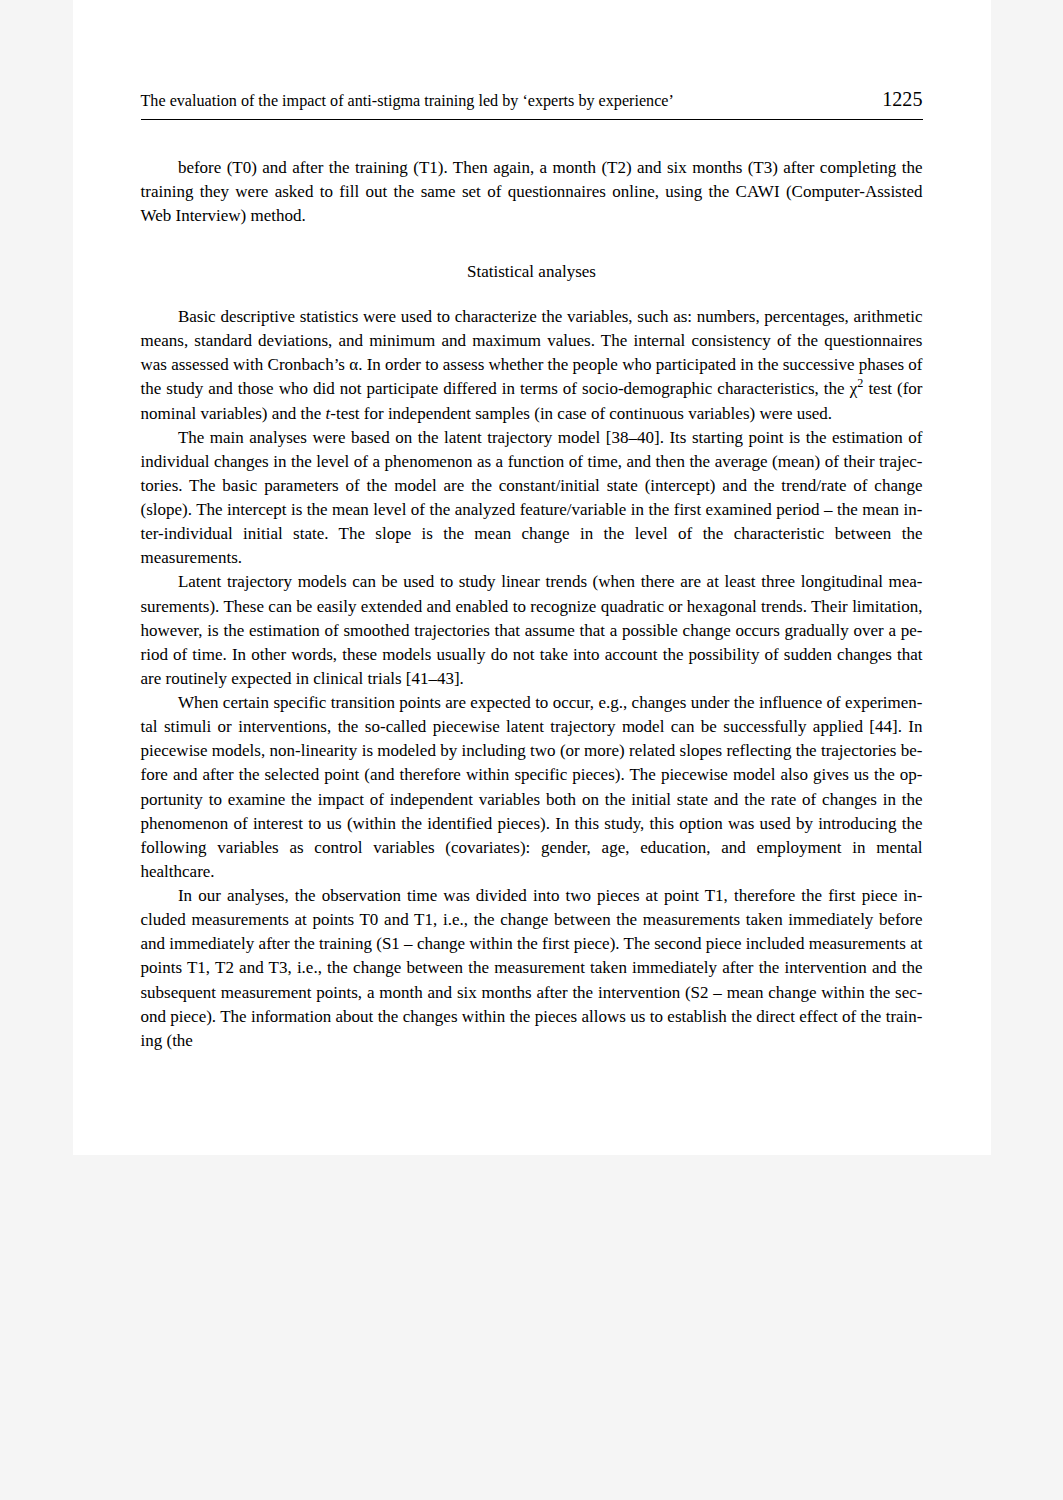The evaluation of the impact of anti-stigma training led by ‘experts by experience’ 1225
before (T0) and after the training (T1). Then again, a month (T2) and six months (T3) after completing the training they were asked to fill out the same set of questionnaires online, using the CAWI (Computer-Assisted Web Interview) method.
Statistical analyses
Basic descriptive statistics were used to characterize the variables, such as: numbers, percentages, arithmetic means, standard deviations, and minimum and maximum values. The internal consistency of the questionnaires was assessed with Cronbach’s α. In order to assess whether the people who participated in the successive phases of the study and those who did not participate differed in terms of socio-demographic characteristics, the χ2 test (for nominal variables) and the t-test for independent samples (in case of continuous variables) were used.
The main analyses were based on the latent trajectory model [38–40]. Its starting point is the estimation of individual changes in the level of a phenomenon as a function of time, and then the average (mean) of their trajectories. The basic parameters of the model are the constant/initial state (intercept) and the trend/rate of change (slope). The intercept is the mean level of the analyzed feature/variable in the first examined period – the mean inter-individual initial state. The slope is the mean change in the level of the characteristic between the measurements.
Latent trajectory models can be used to study linear trends (when there are at least three longitudinal measurements). These can be easily extended and enabled to recognize quadratic or hexagonal trends. Their limitation, however, is the estimation of smoothed trajectories that assume that a possible change occurs gradually over a period of time. In other words, these models usually do not take into account the possibility of sudden changes that are routinely expected in clinical trials [41–43].
When certain specific transition points are expected to occur, e.g., changes under the influence of experimental stimuli or interventions, the so-called piecewise latent trajectory model can be successfully applied [44]. In piecewise models, non-linearity is modeled by including two (or more) related slopes reflecting the trajectories before and after the selected point (and therefore within specific pieces). The piecewise model also gives us the opportunity to examine the impact of independent variables both on the initial state and the rate of changes in the phenomenon of interest to us (within the identified pieces). In this study, this option was used by introducing the following variables as control variables (covariates): gender, age, education, and employment in mental healthcare.
In our analyses, the observation time was divided into two pieces at point T1, therefore the first piece included measurements at points T0 and T1, i.e., the change between the measurements taken immediately before and immediately after the training (S1 – change within the first piece). The second piece included measurements at points T1, T2 and T3, i.e., the change between the measurement taken immediately after the intervention and the subsequent measurement points, a month and six months after the intervention (S2 – mean change within the second piece). The information about the changes within the pieces allows us to establish the direct effect of the training (the